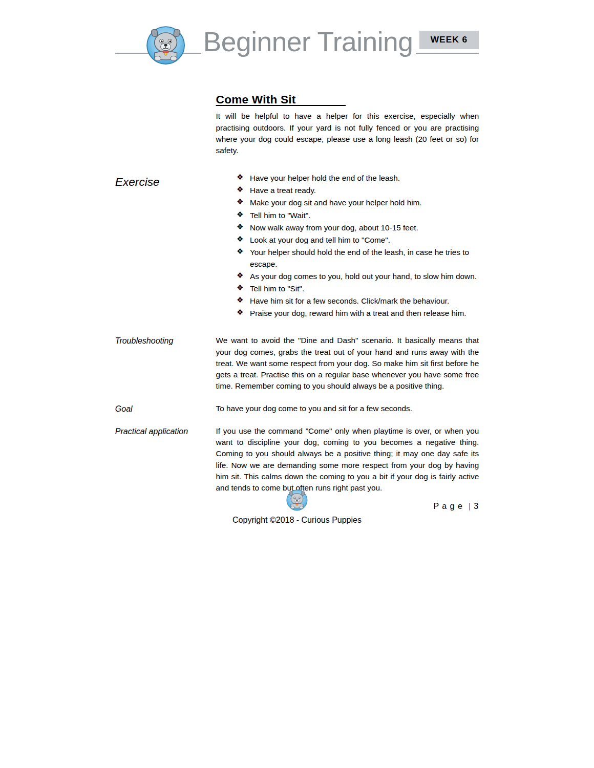Beginner Training
WEEK 6
Come With Sit
It will be helpful to have a helper for this exercise, especially when practising outdoors. If your yard is not fully fenced or you are practising where your dog could escape, please use a long leash (20 feet or so) for safety.
Exercise
Have your helper hold the end of the leash.
Have a treat ready.
Make your dog sit and have your helper hold him.
Tell him to "Wait".
Now walk away from your dog, about 10-15 feet.
Look at your dog and tell him to "Come".
Your helper should hold the end of the leash, in case he tries to escape.
As your dog comes to you, hold out your hand, to slow him down.
Tell him to "Sit".
Have him sit for a few seconds. Click/mark the behaviour.
Praise your dog, reward him with a treat and then release him.
Troubleshooting
We want to avoid the "Dine and Dash" scenario. It basically means that your dog comes, grabs the treat out of your hand and runs away with the treat. We want some respect from your dog. So make him sit first before he gets a treat. Practise this on a regular base whenever you have some free time. Remember coming to you should always be a positive thing.
Goal
To have your dog come to you and sit for a few seconds.
Practical application
If you use the command "Come" only when playtime is over, or when you want to discipline your dog, coming to you becomes a negative thing. Coming to you should always be a positive thing; it may one day safe its life. Now we are demanding some more respect from your dog by having him sit. This calms down the coming to you a bit if your dog is fairly active and tends to come but often runs right past you.
Copyright ©2018 - Curious Puppies
P a g e | 3